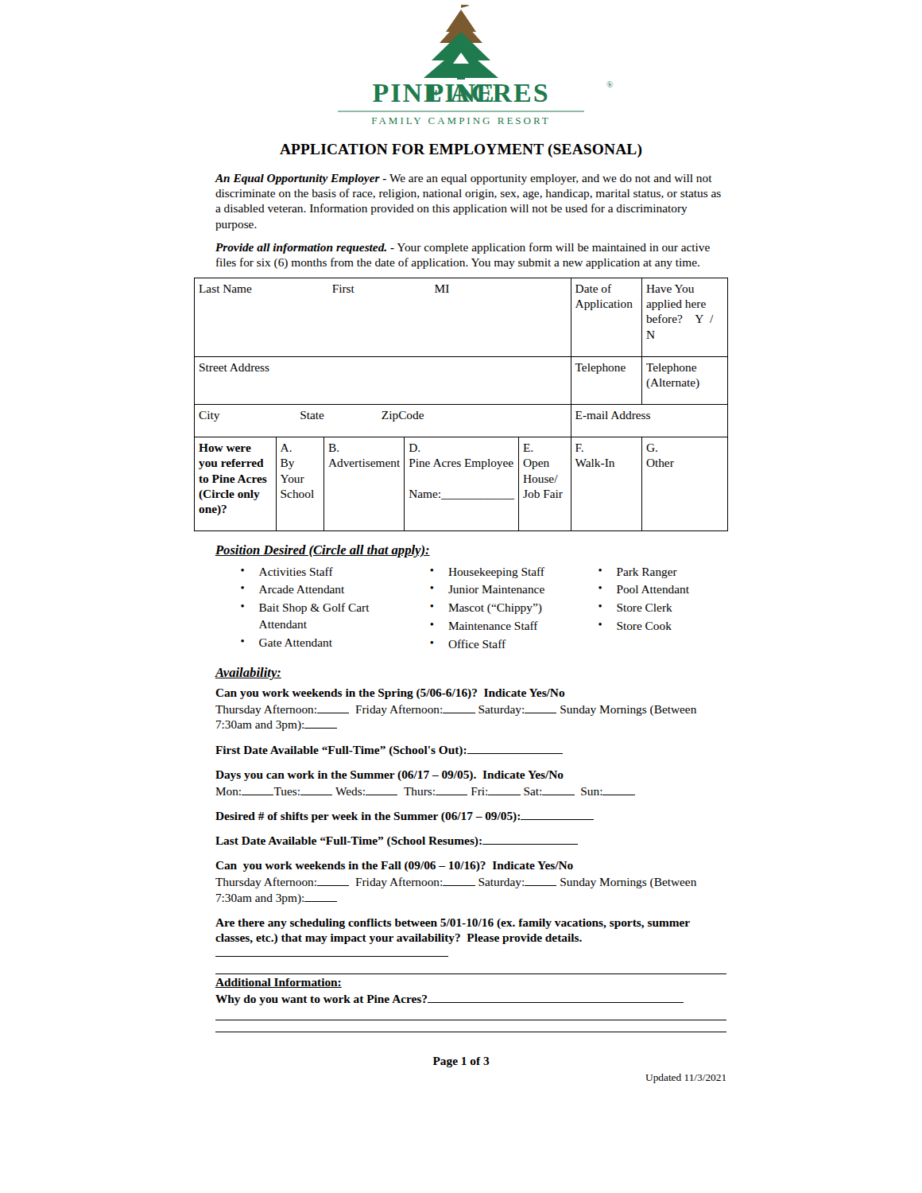PINE PINE ACRES PINE ACRES ® FAMILY CAMPING RESORT
APPLICATION FOR EMPLOYMENT (SEASONAL)
An Equal Opportunity Employer - We are an equal opportunity employer, and we do not and will not discriminate on the basis of race, religion, national origin, sex, age, handicap, marital status, or status as a disabled veteran. Information provided on this application will not be used for a discriminatory purpose.
Provide all information requested. - Your complete application form will be maintained in our active files for six (6) months from the date of application. You may submit a new application at any time.
| Last Name First MI | Date of Application | Have You applied here before? Y / N |
| Street Address | Telephone | Telephone (Alternate) |
| City State ZipCode | E-mail Address |
| How were you referred to Pine Acres (Circle only one)? | A. By Your School | B. Advertisement | D. Pine Acres Employee Name:____________ | E. Open House/ Job Fair | F. Walk-In | G. Other |
Position Desired (Circle all that apply):
Activities Staff
Arcade Attendant
Bait Shop & Golf Cart Attendant
Gate Attendant
Housekeeping Staff
Junior Maintenance
Mascot (“Chippy”)
Maintenance Staff
Office Staff
Park Ranger
Pool Attendant
Store Clerk
Store Cook
Availability:
Can you work weekends in the Spring (5/06-6/16)? Indicate Yes/No
Thursday Afternoon: Friday Afternoon: Saturday: Sunday Mornings (Between 7:30am and 3pm):
First Date Available “Full-Time” (School's Out):
Days you can work in the Summer (06/17 – 09/05). Indicate Yes/No
Mon: Tues: Weds: Thurs: Fri: Sat: Sun:
Desired # of shifts per week in the Summer (06/17 – 09/05):
Last Date Available “Full-Time” (School Resumes):
Can you work weekends in the Fall (09/06 – 10/16)? Indicate Yes/No
Thursday Afternoon: Friday Afternoon: Saturday: Sunday Mornings (Between 7:30am and 3pm):
Are there any scheduling conflicts between 5/01-10/16 (ex. family vacations, sports, summer classes, etc.) that may impact your availability? Please provide details.
Additional Information:
Why do you want to work at Pine Acres?
Page 1 of 3
Updated 11/3/2021